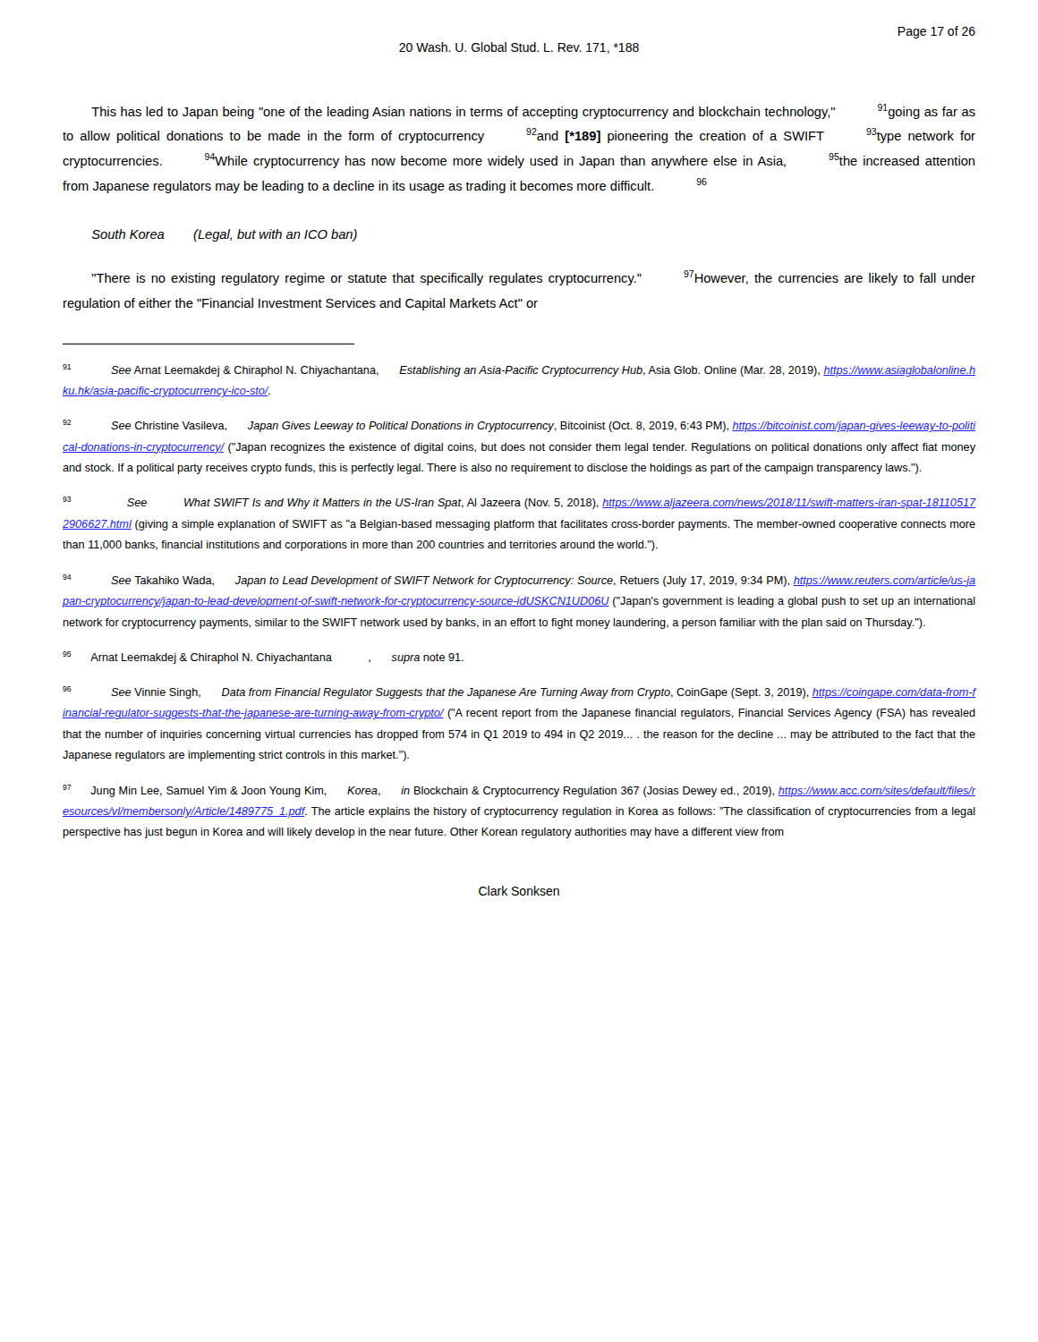Page 17 of 26
20 Wash. U. Global Stud. L. Rev. 171, *188
This has led to Japan being "one of the leading Asian nations in terms of accepting cryptocurrency and blockchain technology,"91going as far as to allow political donations to be made in the form of cryptocurrency92and [*189] pioneering the creation of a SWIFT93type network for cryptocurrencies.94While cryptocurrency has now become more widely used in Japan than anywhere else in Asia,95the increased attention from Japanese regulators may be leading to a decline in its usage as trading it becomes more difficult.96
South Korea(Legal, but with an ICO ban)
"There is no existing regulatory regime or statute that specifically regulates cryptocurrency."97However, the currencies are likely to fall under regulation of either the "Financial Investment Services and Capital Markets Act" or
91 See Arnat Leemakdej & Chiraphol N. Chiyachantana, Establishing an Asia-Pacific Cryptocurrency Hub, Asia Glob. Online (Mar. 28, 2019), https://www.asiaglobalonline.hku.hk/asia-pacific-cryptocurrency-ico-sto/.
92 See Christine Vasileva, Japan Gives Leeway to Political Donations in Cryptocurrency, Bitcoinist (Oct. 8, 2019, 6:43 PM), https://bitcoinist.com/japan-gives-leeway-to-political-donations-in-cryptocurrency/ ("Japan recognizes the existence of digital coins, but does not consider them legal tender. Regulations on political donations only affect fiat money and stock. If a political party receives crypto funds, this is perfectly legal. There is also no requirement to disclose the holdings as part of the campaign transparency laws.").
93 See What SWIFT Is and Why it Matters in the US-Iran Spat, Al Jazeera (Nov. 5, 2018), https://www.aljazeera.com/news/2018/11/swift-matters-iran-spat-181105172906627.html (giving a simple explanation of SWIFT as "a Belgian-based messaging platform that facilitates cross-border payments. The member-owned cooperative connects more than 11,000 banks, financial institutions and corporations in more than 200 countries and territories around the world.").
94 See Takahiko Wada, Japan to Lead Development of SWIFT Network for Cryptocurrency: Source, Retuers (July 17, 2019, 9:34 PM), https://www.reuters.com/article/us-japan-cryptocurrency/japan-to-lead-development-of-swift-network-for-cryptocurrency-source-idUSKCN1UD06U ("Japan's government is leading a global push to set up an international network for cryptocurrency payments, similar to the SWIFT network used by banks, in an effort to fight money laundering, a person familiar with the plan said on Thursday.").
95 Arnat Leemakdej & Chiraphol N. Chiyachantana , supra note 91.
96 See Vinnie Singh, Data from Financial Regulator Suggests that the Japanese Are Turning Away from Crypto, CoinGape (Sept. 3, 2019), https://coingape.com/data-from-financial-regulator-suggests-that-the-japanese-are-turning-away-from-crypto/ ("A recent report from the Japanese financial regulators, Financial Services Agency (FSA) has revealed that the number of inquiries concerning virtual currencies has dropped from 574 in Q1 2019 to 494 in Q2 2019... . the reason for the decline ... may be attributed to the fact that the Japanese regulators are implementing strict controls in this market.").
97 Jung Min Lee, Samuel Yim & Joon Young Kim, Korea, in Blockchain & Cryptocurrency Regulation 367 (Josias Dewey ed., 2019), https://www.acc.com/sites/default/files/resources/vl/membersonly/Article/1489775_1.pdf. The article explains the history of cryptocurrency regulation in Korea as follows: "The classification of cryptocurrencies from a legal perspective has just begun in Korea and will likely develop in the near future. Other Korean regulatory authorities may have a different view from
Clark Sonksen